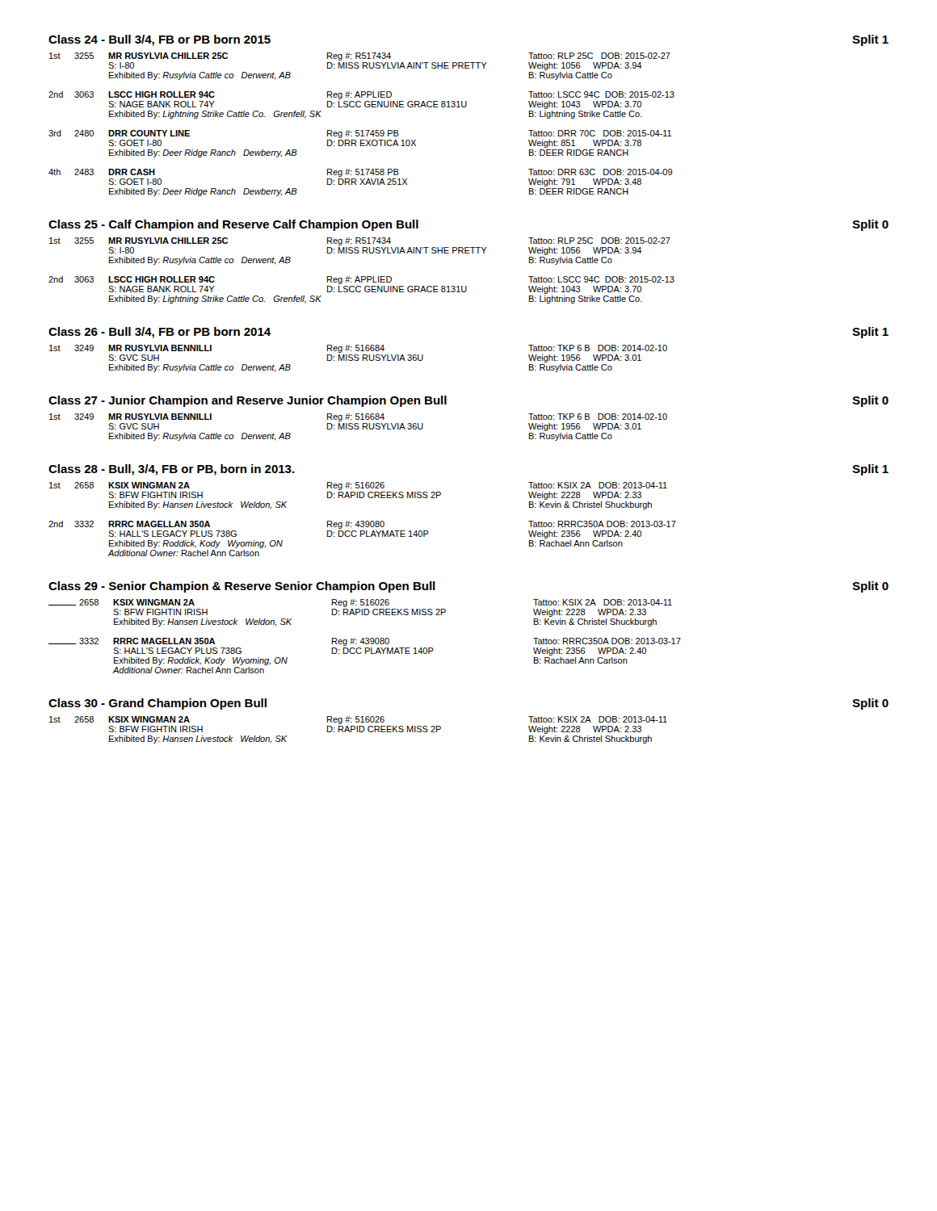Class 24 - Bull 3/4, FB or PB born 2015 Split 1
| 1st | 3255 | MR RUSYLVIA CHILLER 25C | Reg #: R517434 | Tattoo: RLP 25C DOB: 2015-02-27 |
| | | S: I-80 | D: MISS RUSYLVIA AIN'T SHE PRETTY | Weight: 1056 WPDA: 3.94 |
| | | Exhibited By: Rusylvia Cattle co Derwent, AB | B: Rusylvia Cattle Co |
| 2nd | 3063 | LSCC HIGH ROLLER 94C | Reg #: APPLIED | Tattoo: LSCC 94C DOB: 2015-02-13 |
| | | S: NAGE BANK ROLL 74Y | D: LSCC GENUINE GRACE 8131U | Weight: 1043 WPDA: 3.70 |
| | | Exhibited By: Lightning Strike Cattle Co. Grenfell, SK | B: Lightning Strike Cattle Co. |
| 3rd | 2480 | DRR COUNTY LINE | Reg #: 517459 PB | Tattoo: DRR 70C DOB: 2015-04-11 |
| | | S: GOET I-80 | D: DRR EXOTICA 10X | Weight: 851 WPDA: 3.78 |
| | | Exhibited By: Deer Ridge Ranch Dewberry, AB | B: DEER RIDGE RANCH |
| 4th | 2483 | DRR CASH | Reg #: 517458 PB | Tattoo: DRR 63C DOB: 2015-04-09 |
| | | S: GOET I-80 | D: DRR XAVIA 251X | Weight: 791 WPDA: 3.48 |
| | | Exhibited By: Deer Ridge Ranch Dewberry, AB | B: DEER RIDGE RANCH |
Class 25 - Calf Champion and Reserve Calf Champion Open Bull Split 0
| 1st | 3255 | MR RUSYLVIA CHILLER 25C | Reg #: R517434 | Tattoo: RLP 25C DOB: 2015-02-27 |
| | | S: I-80 | D: MISS RUSYLVIA AIN'T SHE PRETTY | Weight: 1056 WPDA: 3.94 |
| | | Exhibited By: Rusylvia Cattle co Derwent, AB | B: Rusylvia Cattle Co |
| 2nd | 3063 | LSCC HIGH ROLLER 94C | Reg #: APPLIED | Tattoo: LSCC 94C DOB: 2015-02-13 |
| | | S: NAGE BANK ROLL 74Y | D: LSCC GENUINE GRACE 8131U | Weight: 1043 WPDA: 3.70 |
| | | Exhibited By: Lightning Strike Cattle Co. Grenfell, SK | B: Lightning Strike Cattle Co. |
Class 26 - Bull 3/4, FB or PB born 2014 Split 1
| 1st | 3249 | MR RUSYLVIA BENNILLI | Reg #: 516684 | Tattoo: TKP 6 B DOB: 2014-02-10 |
| | | S: GVC SUH | D: MISS RUSYLVIA 36U | Weight: 1956 WPDA: 3.01 |
| | | Exhibited By: Rusylvia Cattle co Derwent, AB | B: Rusylvia Cattle Co |
Class 27 - Junior Champion and Reserve Junior Champion Open Bull Split 0
| 1st | 3249 | MR RUSYLVIA BENNILLI | Reg #: 516684 | Tattoo: TKP 6 B DOB: 2014-02-10 |
| | | S: GVC SUH | D: MISS RUSYLVIA 36U | Weight: 1956 WPDA: 3.01 |
| | | Exhibited By: Rusylvia Cattle co Derwent, AB | B: Rusylvia Cattle Co |
Class 28 - Bull, 3/4, FB or PB, born in 2013. Split 1
| 1st | 2658 | KSIX WINGMAN 2A | Reg #: 516026 | Tattoo: KSIX 2A DOB: 2013-04-11 |
| | | S: BFW FIGHTIN IRISH | D: RAPID CREEKS MISS 2P | Weight: 2228 WPDA: 2.33 |
| | | Exhibited By: Hansen Livestock Weldon, SK | B: Kevin & Christel Shuckburgh |
| 2nd | 3332 | RRRC MAGELLAN 350A | Reg #: 439080 | Tattoo: RRRC350A DOB: 2013-03-17 |
| | | S: HALL'S LEGACY PLUS 738G | D: DCC PLAYMATE 140P | Weight: 2356 WPDA: 2.40 |
| | | Exhibited By: Roddick, Kody Wyoming, ON | B: Rachael Ann Carlson |
| | | Additional Owner: Rachel Ann Carlson |
Class 29 - Senior Champion & Reserve Senior Champion Open Bull Split 0
| | 2658 | KSIX WINGMAN 2A | Reg #: 516026 | Tattoo: KSIX 2A DOB: 2013-04-11 |
| | | S: BFW FIGHTIN IRISH | D: RAPID CREEKS MISS 2P | Weight: 2228 WPDA: 2.33 |
| | | Exhibited By: Hansen Livestock Weldon, SK | B: Kevin & Christel Shuckburgh |
| | 3332 | RRRC MAGELLAN 350A | Reg #: 439080 | Tattoo: RRRC350A DOB: 2013-03-17 |
| | | S: HALL'S LEGACY PLUS 738G | D: DCC PLAYMATE 140P | Weight: 2356 WPDA: 2.40 |
| | | Exhibited By: Roddick, Kody Wyoming, ON | B: Rachael Ann Carlson |
| | | Additional Owner: Rachel Ann Carlson |
Class 30 - Grand Champion Open Bull Split 0
| 1st | 2658 | KSIX WINGMAN 2A | Reg #: 516026 | Tattoo: KSIX 2A DOB: 2013-04-11 |
| | | S: BFW FIGHTIN IRISH | D: RAPID CREEKS MISS 2P | Weight: 2228 WPDA: 2.33 |
| | | Exhibited By: Hansen Livestock Weldon, SK | B: Kevin & Christel Shuckburgh |